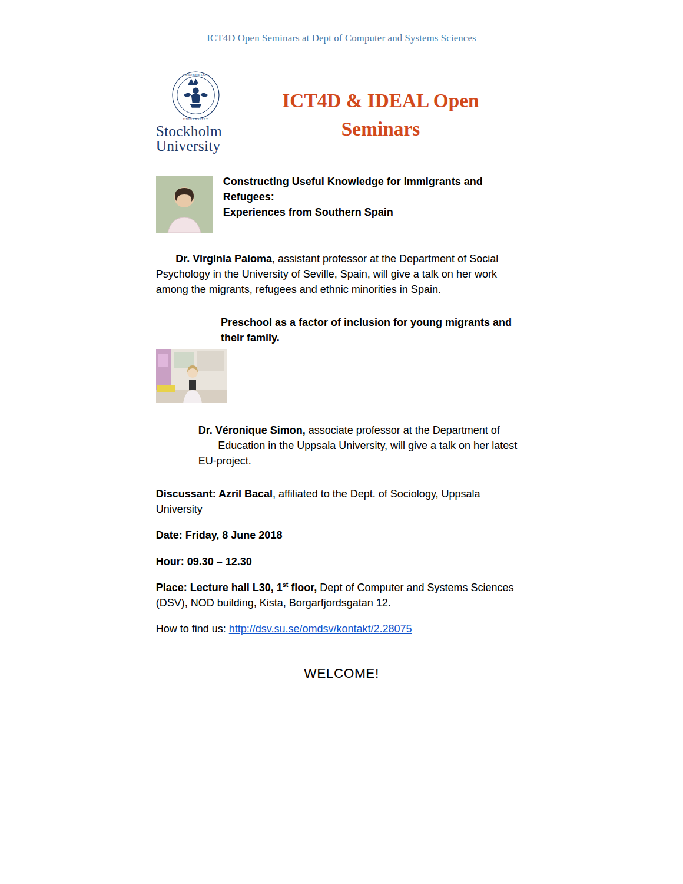ICT4D Open Seminars at Dept of Computer and Systems Sciences
STOCKHOLMS UNIVERSITET
Stockholm
University
ICT4D & IDEAL Open Seminars
Constructing Useful Knowledge for Immigrants and Refugees:
Experiences from Southern Spain
Dr. Virginia Paloma, assistant professor at the Department of Social Psychology in the University of Seville, Spain, will give a talk on her work among the migrants, refugees and ethnic minorities in Spain.
Preschool as a factor of inclusion for young migrants and their family.
Dr. Véronique Simon, associate professor at the Department of
Education in the Uppsala University, will give a talk on her latest EU-project.
Discussant: Azril Bacal, affiliated to the Dept. of Sociology, Uppsala University
Date: Friday, 8 June 2018
Hour: 09.30 – 12.30
Place: Lecture hall L30, 1st floor, Dept of Computer and Systems Sciences (DSV), NOD building, Kista, Borgarfjordsgatan 12.
How to find us: http://dsv.su.se/omdsv/kontakt/2.28075
WELCOME!